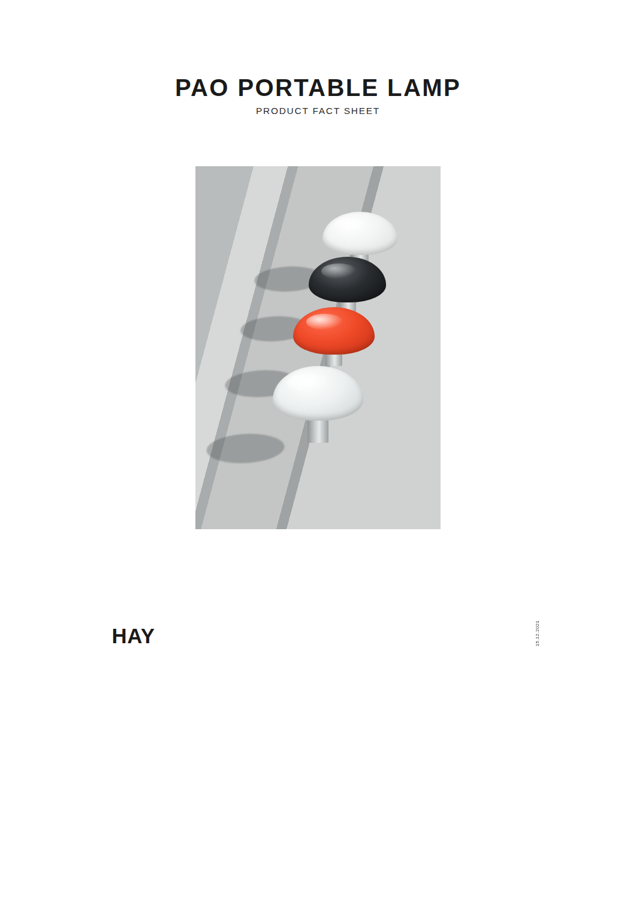PAO Portable Lamp
Product Fact Sheet
HAY
15.12.2021